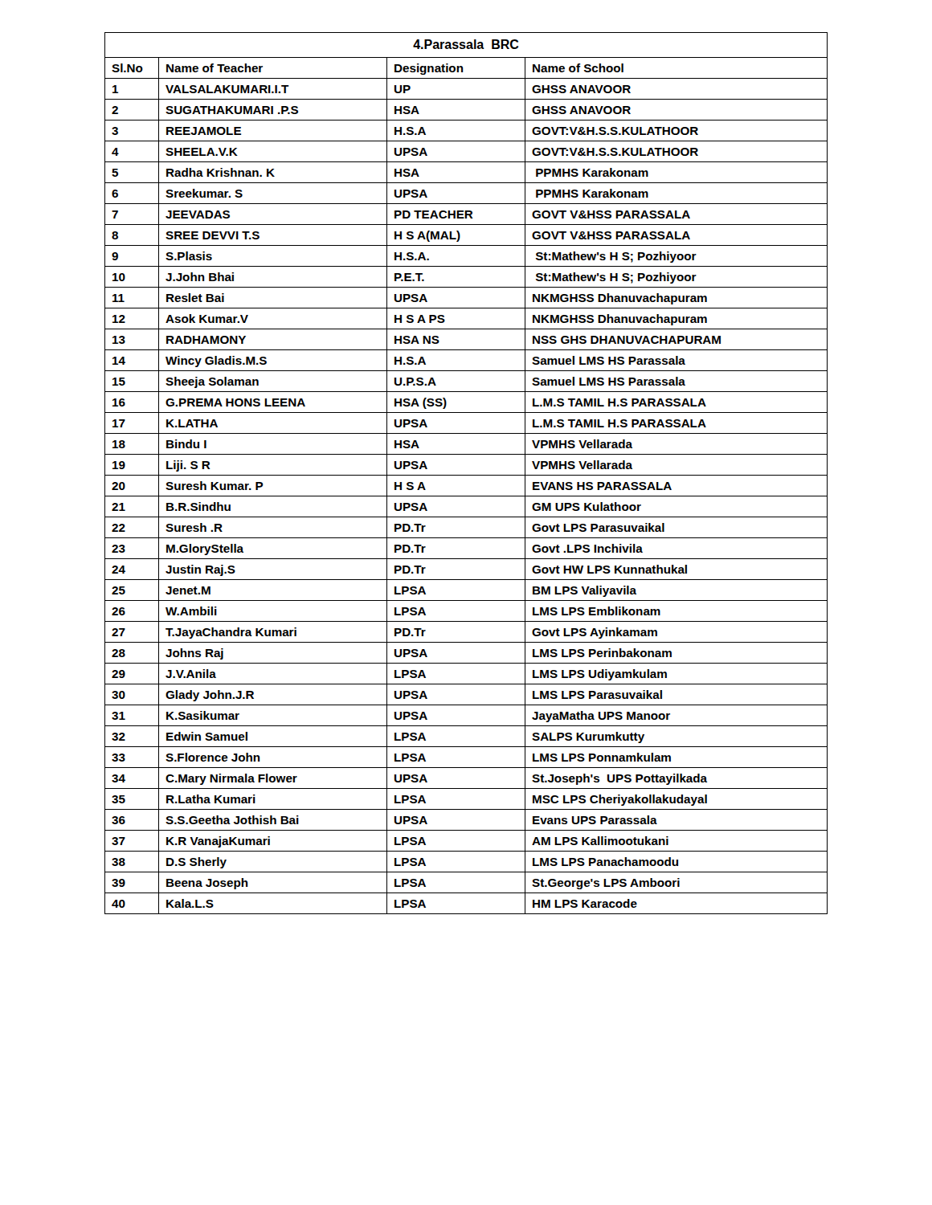4.Parassala BRC
| Sl.No | Name of Teacher | Designation | Name of School |
| --- | --- | --- | --- |
| 1 | VALSALAKUMARI.I.T | UP | GHSS ANAVOOR |
| 2 | SUGATHAKUMARI .P.S | HSA | GHSS ANAVOOR |
| 3 | REEJAMOLE | H.S.A | GOVT:V&H.S.S.KULATHOOR |
| 4 | SHEELA.V.K | UPSA | GOVT:V&H.S.S.KULATHOOR |
| 5 | Radha Krishnan. K | HSA | PPMHS Karakonam |
| 6 | Sreekumar. S | UPSA | PPMHS Karakonam |
| 7 | JEEVADAS | PD TEACHER | GOVT V&HSS PARASSALA |
| 8 | SREE DEVVI T.S | H S A(MAL) | GOVT V&HSS PARASSALA |
| 9 | S.Plasis | H.S.A. | St:Mathew's H S; Pozhiyoor |
| 10 | J.John Bhai | P.E.T. | St:Mathew's H S; Pozhiyoor |
| 11 | Reslet Bai | UPSA | NKMGHSS Dhanuvachapuram |
| 12 | Asok Kumar.V | H S A PS | NKMGHSS Dhanuvachapuram |
| 13 | RADHAMONY | HSA NS | NSS GHS DHANUVACHAPURAM |
| 14 | Wincy Gladis.M.S | H.S.A | Samuel LMS HS Parassala |
| 15 | Sheeja Solaman | U.P.S.A | Samuel LMS HS Parassala |
| 16 | G.PREMA HONS LEENA | HSA (SS) | L.M.S TAMIL H.S PARASSALA |
| 17 | K.LATHA | UPSA | L.M.S TAMIL H.S PARASSALA |
| 18 | Bindu I | HSA | VPMHS Vellarada |
| 19 | Liji. S R | UPSA | VPMHS Vellarada |
| 20 | Suresh Kumar. P | H S A | EVANS HS PARASSALA |
| 21 | B.R.Sindhu | UPSA | GM UPS Kulathoor |
| 22 | Suresh .R | PD.Tr | Govt LPS Parasuvaikal |
| 23 | M.GloryStella | PD.Tr | Govt .LPS Inchivila |
| 24 | Justin Raj.S | PD.Tr | Govt HW LPS Kunnathukal |
| 25 | Jenet.M | LPSA | BM LPS Valiyavila |
| 26 | W.Ambili | LPSA | LMS LPS Emblikonam |
| 27 | T.JayaChandra Kumari | PD.Tr | Govt LPS Ayinkamam |
| 28 | Johns Raj | UPSA | LMS LPS Perinbakonam |
| 29 | J.V.Anila | LPSA | LMS LPS Udiyamkulam |
| 30 | Glady John.J.R | UPSA | LMS LPS Parasuvaikal |
| 31 | K.Sasikumar | UPSA | JayaMatha UPS Manoor |
| 32 | Edwin Samuel | LPSA | SALPS Kurumkutty |
| 33 | S.Florence John | LPSA | LMS LPS Ponnamkulam |
| 34 | C.Mary Nirmala Flower | UPSA | St.Joseph's UPS Pottayilkada |
| 35 | R.Latha Kumari | LPSA | MSC LPS Cheriyakollakudayal |
| 36 | S.S.Geetha Jothish Bai | UPSA | Evans UPS Parassala |
| 37 | K.R VanajaKumari | LPSA | AM LPS Kallimootukani |
| 38 | D.S Sherly | LPSA | LMS LPS Panachamoodu |
| 39 | Beena Joseph | LPSA | St.George's LPS Amboori |
| 40 | Kala.L.S | LPSA | HM LPS Karacode |